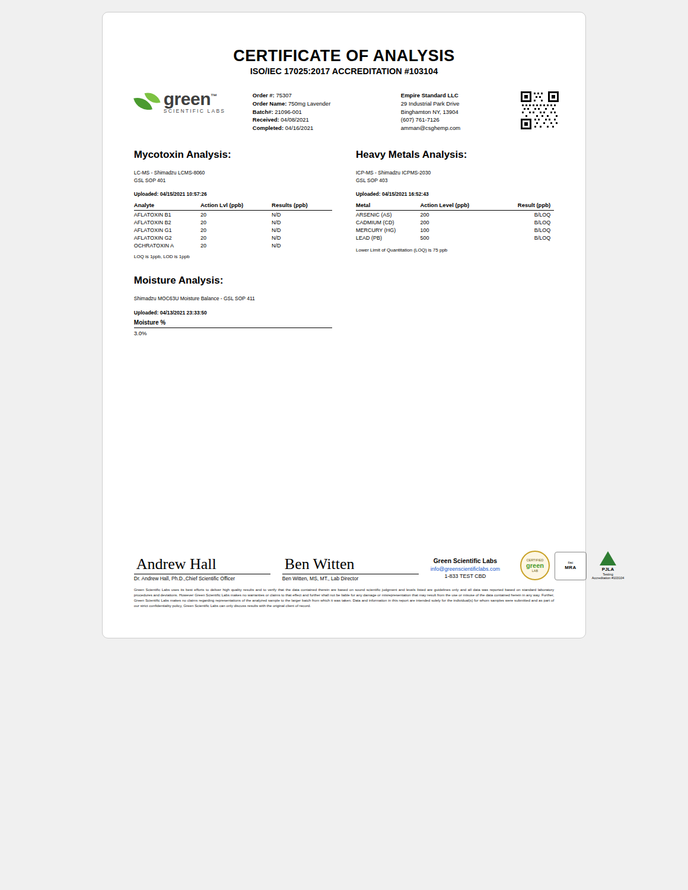CERTIFICATE OF ANALYSIS
ISO/IEC 17025:2017 ACCREDITATION #103104
green™ SCIENTIFIC LABS
Order #: 75307
Order Name: 750mg Lavender
Batch#: 21096-001
Received: 04/08/2021
Completed: 04/16/2021
Empire Standard LLC
29 Industrial Park Drive
Binghamton NY, 13904
(607) 761-7126
amman@csghemp.com
Mycotoxin Analysis:
LC-MS - Shimadzu LCMS-8060
GSL SOP 401
Uploaded: 04/15/2021 10:57:26
| Analyte | Action Lvl (ppb) | Results (ppb) |
| --- | --- | --- |
| AFLATOXIN B1 | 20 | N/D |
| AFLATOXIN B2 | 20 | N/D |
| AFLATOXIN G1 | 20 | N/D |
| AFLATOXIN G2 | 20 | N/D |
| OCHRATOXIN A | 20 | N/D |
LOQ is 1ppb, LOD is 1ppb
Moisture Analysis:
Shimadzu MOC63U Moisture Balance - GSL SOP 411
Uploaded: 04/13/2021 23:33:50
Moisture %
3.0%
Heavy Metals Analysis:
ICP-MS - Shimadzu ICPMS-2030
GSL SOP 403
Uploaded: 04/15/2021 16:52:43
| Metal | Action Level (ppb) | Result (ppb) |
| --- | --- | --- |
| ARSENIC (AS) | 200 | B/LOQ |
| CADMIUM (CD) | 200 | B/LOQ |
| MERCURY (HG) | 100 | B/LOQ |
| LEAD (PB) | 500 | B/LOQ |
Lower Limit of Quantitation (LOQ) is 75 ppb
Andrew Hall
Dr. Andrew Hall, Ph.D.,Chief Scientific Officer
Ben Witten
Ben Witten, MS, MT., Lab Director
Green Scientific Labs
info@greenscientificlabs.com
1-833 TEST CBD
CERTIFIED green LAB
ilac MRA
PJLA
Testing
Accreditation #103104
Green Scientific Labs uses its best efforts to deliver high quality results and to verify that the data contained therein are based on sound scientific judgment and levels listed are guidelines only and all data was reported based on standard laboratory procedures and deviations. However Green Scientific Labs makes no warranties or claims to that effect and further shall not be liable for any damage or misrepresentation that may result from the use or misuse of the data contained herein in any way. Further, Green Scientific Labs makes no claims regarding representations of the analyzed sample to the larger batch from which it was taken. Data and information in this report are intended solely for the individual(s) for whom samples were submitted and as part of our strict confidentiality policy, Green Scientific Labs can only discuss results with the original client of record.